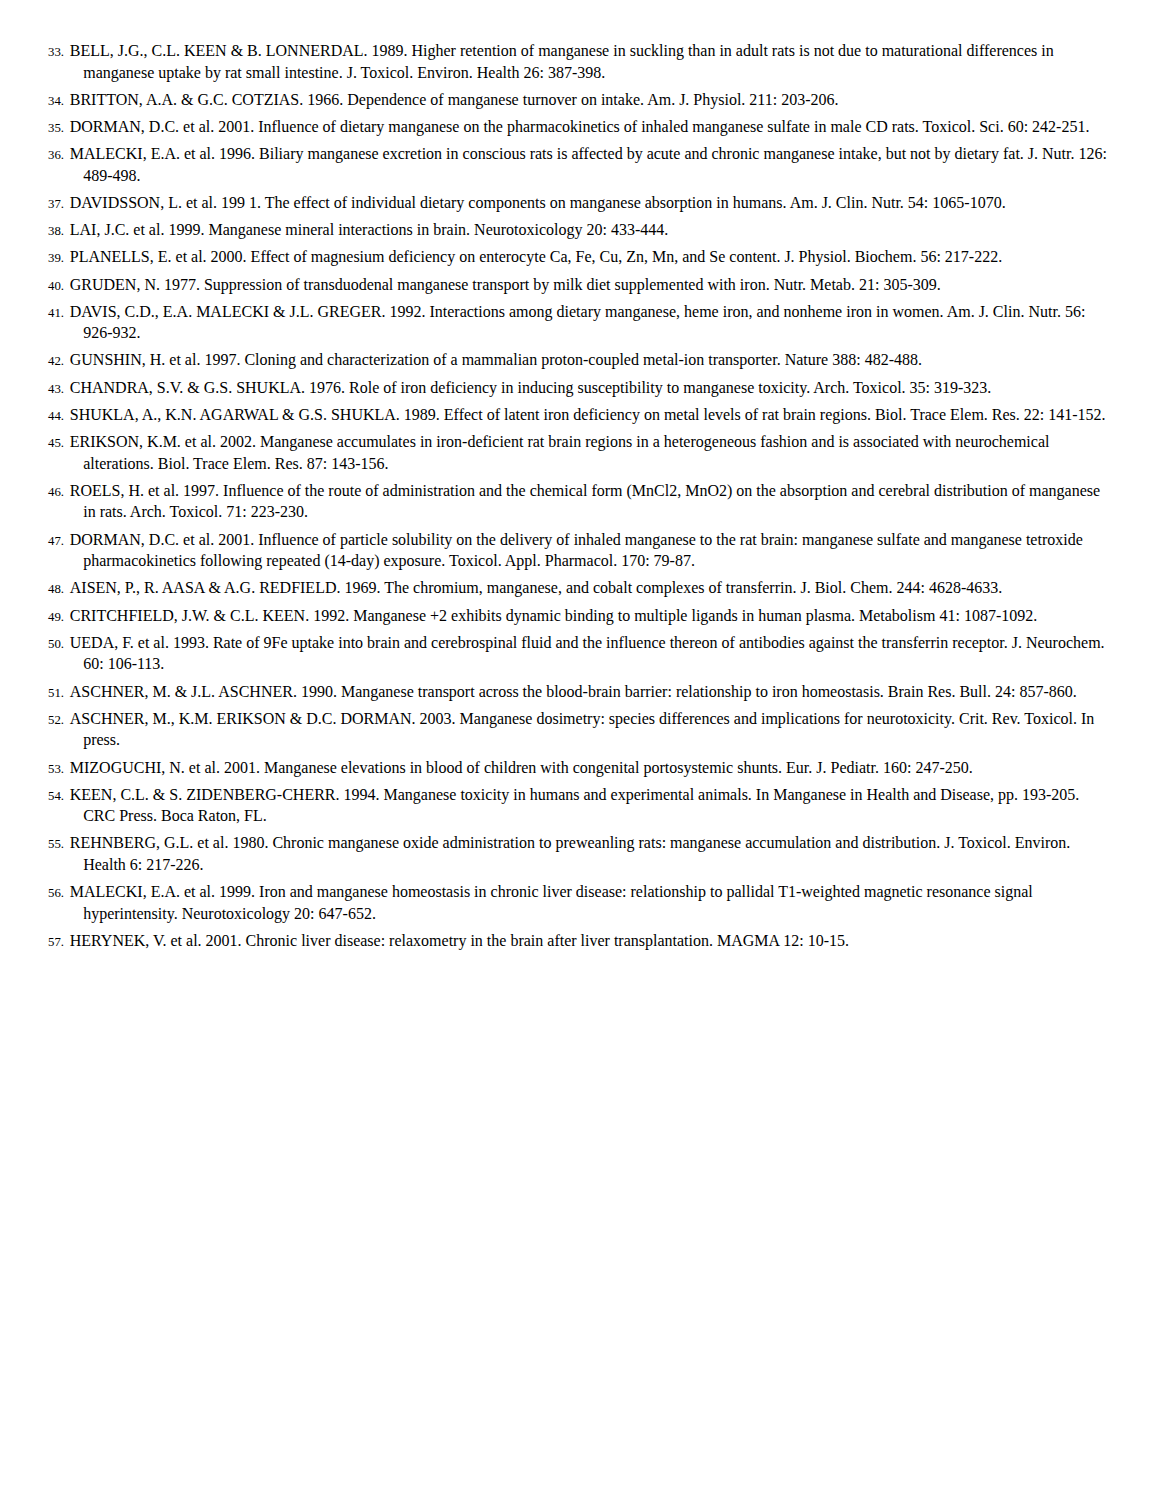BELL, J.G., C.L. KEEN & B. LONNERDAL. 1989. Higher retention of manganese in suckling than in adult rats is not due to maturational differences in manganese uptake by rat small intestine. J. Toxicol. Environ. Health 26: 387-398.
BRITTON, A.A. & G.C. COTZIAS. 1966. Dependence of manganese turnover on intake. Am. J. Physiol. 211: 203-206.
DORMAN, D.C. et al. 2001. Influence of dietary manganese on the pharmacokinetics of inhaled manganese sulfate in male CD rats. Toxicol. Sci. 60: 242-251.
MALECKI, E.A. et al. 1996. Biliary manganese excretion in conscious rats is affected by acute and chronic manganese intake, but not by dietary fat. J. Nutr. 126: 489-498.
DAVIDSSON, L. et al. 199 1. The effect of individual dietary components on manganese absorption in humans. Am. J. Clin. Nutr. 54: 1065-1070.
LAI, J.C. et al. 1999. Manganese mineral interactions in brain. Neurotoxicology 20: 433-444.
PLANELLS, E. et al. 2000. Effect of magnesium deficiency on enterocyte Ca, Fe, Cu, Zn, Mn, and Se content. J. Physiol. Biochem. 56: 217-222.
GRUDEN, N. 1977. Suppression of transduodenal manganese transport by milk diet supplemented with iron. Nutr. Metab. 21: 305-309.
DAVIS, C.D., E.A. MALECKI & J.L. GREGER. 1992. Interactions among dietary manganese, heme iron, and nonheme iron in women. Am. J. Clin. Nutr. 56: 926-932.
GUNSHIN, H. et al. 1997. Cloning and characterization of a mammalian proton-coupled metal-ion transporter. Nature 388: 482-488.
CHANDRA, S.V. & G.S. SHUKLA. 1976. Role of iron deficiency in inducing susceptibility to manganese toxicity. Arch. Toxicol. 35: 319-323.
SHUKLA, A., K.N. AGARWAL & G.S. SHUKLA. 1989. Effect of latent iron deficiency on metal levels of rat brain regions. Biol. Trace Elem. Res. 22: 141-152.
ERIKSON, K.M. et al. 2002. Manganese accumulates in iron-deficient rat brain regions in a heterogeneous fashion and is associated with neurochemical alterations. Biol. Trace Elem. Res. 87: 143-156.
ROELS, H. et al. 1997. Influence of the route of administration and the chemical form (MnCl2, MnO2) on the absorption and cerebral distribution of manganese in rats. Arch. Toxicol. 71: 223-230.
DORMAN, D.C. et al. 2001. Influence of particle solubility on the delivery of inhaled manganese to the rat brain: manganese sulfate and manganese tetroxide pharmacokinetics following repeated (14-day) exposure. Toxicol. Appl. Pharmacol. 170: 79-87.
AISEN, P., R. AASA & A.G. REDFIELD. 1969. The chromium, manganese, and cobalt complexes of transferrin. J. Biol. Chem. 244: 4628-4633.
CRITCHFIELD, J.W. & C.L. KEEN. 1992. Manganese +2 exhibits dynamic binding to multiple ligands in human plasma. Metabolism 41: 1087-1092.
UEDA, F. et al. 1993. Rate of 9Fe uptake into brain and cerebrospinal fluid and the influence thereon of antibodies against the transferrin receptor. J. Neurochem. 60: 106-113.
ASCHNER, M. & J.L. ASCHNER. 1990. Manganese transport across the blood-brain barrier: relationship to iron homeostasis. Brain Res. Bull. 24: 857-860.
ASCHNER, M., K.M. ERIKSON & D.C. DORMAN. 2003. Manganese dosimetry: species differences and implications for neurotoxicity. Crit. Rev. Toxicol. In press.
MIZOGUCHI, N. et al. 2001. Manganese elevations in blood of children with congenital portosystemic shunts. Eur. J. Pediatr. 160: 247-250.
KEEN, C.L. & S. ZIDENBERG-CHERR. 1994. Manganese toxicity in humans and experimental animals. In Manganese in Health and Disease, pp. 193-205. CRC Press. Boca Raton, FL.
REHNBERG, G.L. et al. 1980. Chronic manganese oxide administration to preweanling rats: manganese accumulation and distribution. J. Toxicol. Environ. Health 6: 217-226.
MALECKI, E.A. et al. 1999. Iron and manganese homeostasis in chronic liver disease: relationship to pallidal T1-weighted magnetic resonance signal hyperintensity. Neurotoxicology 20: 647-652.
HERYNEK, V. et al. 2001. Chronic liver disease: relaxometry in the brain after liver transplantation. MAGMA 12: 10-15.